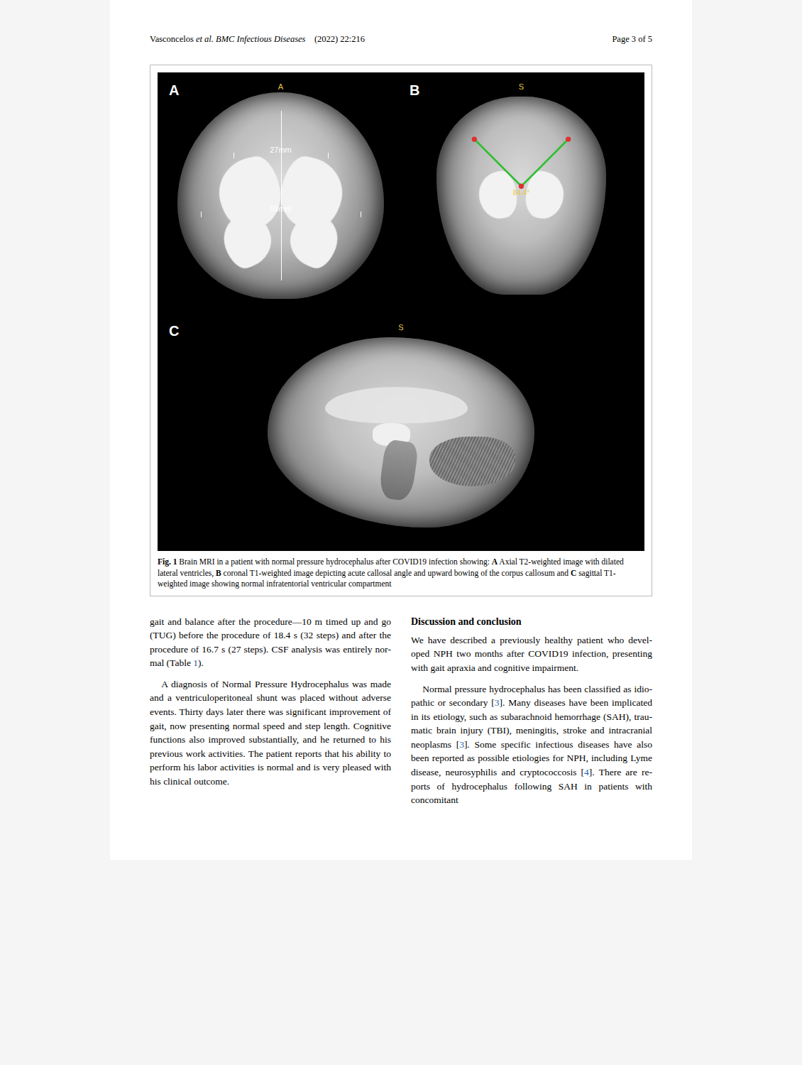Vasconcelos et al. BMC Infectious Diseases (2022) 22:216
Page 3 of 5
A A
27mm
69mm
B S
84.4°
C S
Fig. 1 Brain MRI in a patient with normal pressure hydrocephalus after COVID19 infection showing: A Axial T2-weighted image with dilated lateral ventricles, B coronal T1-weighted image depicting acute callosal angle and upward bowing of the corpus callosum and C sagittal T1-weighted image showing normal infratentorial ventricular compartment
gait and balance after the procedure—10 m timed up and go (TUG) before the procedure of 18.4 s (32 steps) and after the procedure of 16.7 s (27 steps). CSF analysis was entirely normal (Table 1).
A diagnosis of Normal Pressure Hydrocephalus was made and a ventriculoperitoneal shunt was placed without adverse events. Thirty days later there was significant improvement of gait, now presenting normal speed and step length. Cognitive functions also improved substantially, and he returned to his previous work activities. The patient reports that his ability to perform his labor activities is normal and is very pleased with his clinical outcome.
Discussion and conclusion
We have described a previously healthy patient who developed NPH two months after COVID19 infection, presenting with gait apraxia and cognitive impairment.
Normal pressure hydrocephalus has been classified as idiopathic or secondary [3]. Many diseases have been implicated in its etiology, such as subarachnoid hemorrhage (SAH), traumatic brain injury (TBI), meningitis, stroke and intracranial neoplasms [3]. Some specific infectious diseases have also been reported as possible etiologies for NPH, including Lyme disease, neurosyphilis and cryptococcosis [4]. There are reports of hydrocephalus following SAH in patients with concomitant